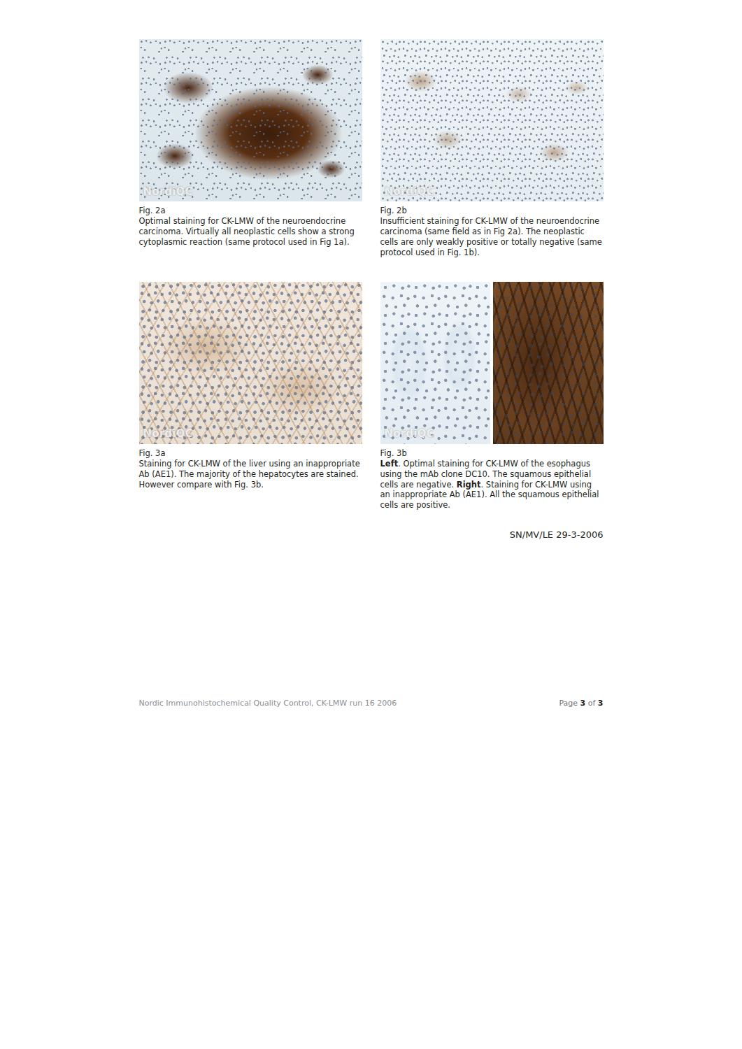NordiQC
Fig. 2a
Optimal staining for CK-LMW of the neuroendocrine carcinoma. Virtually all neoplastic cells show a strong cytoplasmic reaction (same protocol used in Fig 1a).
NordiQC
Fig. 2b
Insufficient staining for CK-LMW of the neuroendocrine carcinoma (same field as in Fig 2a). The neoplastic cells are only weakly positive or totally negative (same protocol used in Fig. 1b).
NordiQC
Fig. 3a
Staining for CK-LMW of the liver using an inappropriate Ab (AE1). The majority of the hepatocytes are stained. However compare with Fig. 3b.
NordiQC
Fig. 3b
Left. Optimal staining for CK-LMW of the esophagus using the mAb clone DC10. The squamous epithelial cells are negative. Right. Staining for CK-LMW using an inappropriate Ab (AE1). All the squamous epithelial cells are positive.
SN/MV/LE 29-3-2006
Nordic Immunohistochemical Quality Control, CK-LMW run 16 2006 Page 3 of 3